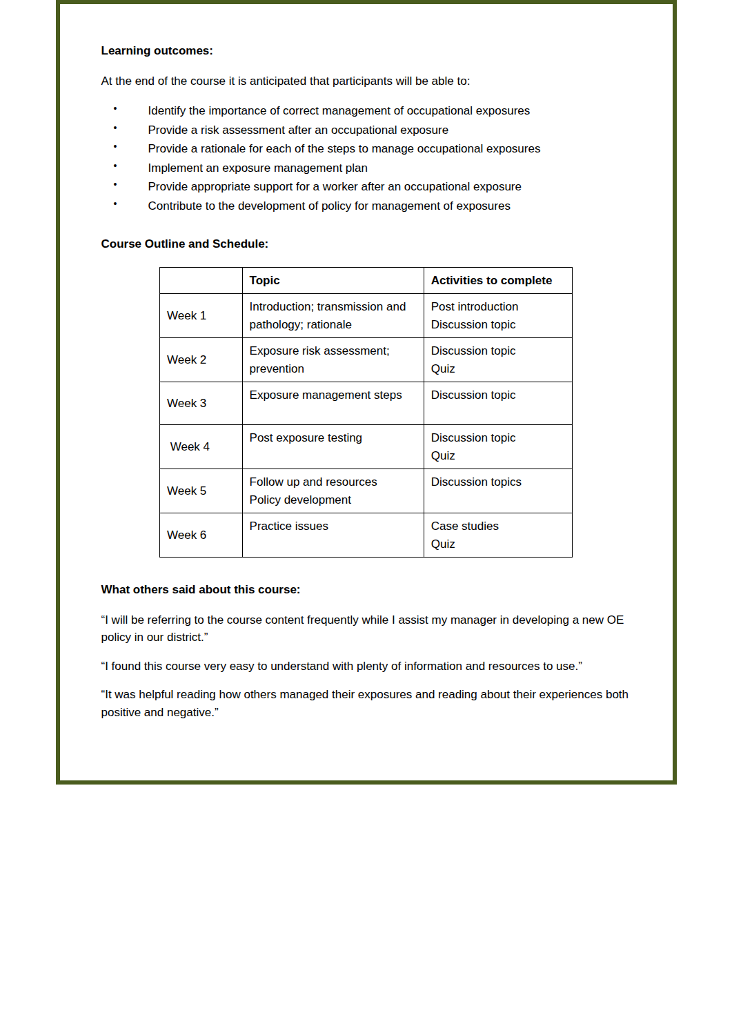Learning outcomes:
At the end of the course it is anticipated that participants will be able to:
Identify the importance of correct management of occupational exposures
Provide a risk assessment after an occupational exposure
Provide a rationale for each of the steps to manage occupational exposures
Implement an exposure management plan
Provide appropriate support for a worker after an occupational exposure
Contribute to the development of policy for management of exposures
Course Outline and Schedule:
| | Topic | Activities to complete |
| --- | --- | --- |
| Week 1 | Introduction; transmission and pathology; rationale | Post introduction Discussion topic |
| Week 2 | Exposure risk assessment; prevention | Discussion topic Quiz |
| Week 3 | Exposure management steps | Discussion topic |
| Week 4 | Post exposure testing | Discussion topic Quiz |
| Week 5 | Follow up and resources Policy development | Discussion topics |
| Week 6 | Practice issues | Case studies Quiz |
What others said about this course:
“I will be referring to the course content frequently while I assist my manager in developing a new OE policy in our district.”
“I found this course very easy to understand with plenty of information and resources to use.”
“It was helpful reading how others managed their exposures and reading about their experiences both positive and negative.”